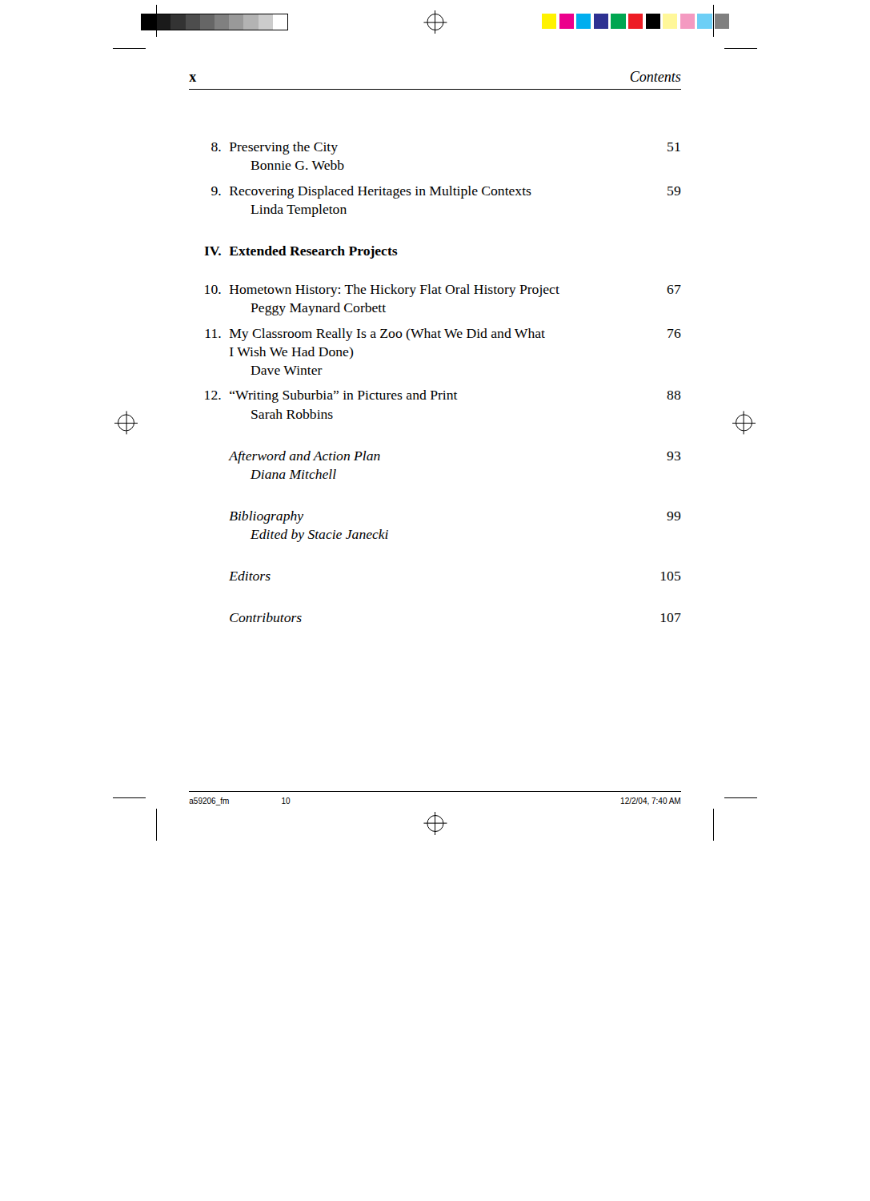x Contents
8. Preserving the City Bonnie G. Webb 51
9. Recovering Displaced Heritages in Multiple Contexts Linda Templeton 59
IV. Extended Research Projects
10. Hometown History: The Hickory Flat Oral History Project Peggy Maynard Corbett 67
11. My Classroom Really Is a Zoo (What We Did and What
I Wish We Had Done) Dave Winter 76
12. “Writing Suburbia” in Pictures and Print Sarah Robbins 88
Afterword and Action Plan Diana Mitchell 93
Bibliography Edited by Stacie Janecki 99
Editors 105
Contributors 107
a59206_fm 10 12/2/04, 7:40 AM